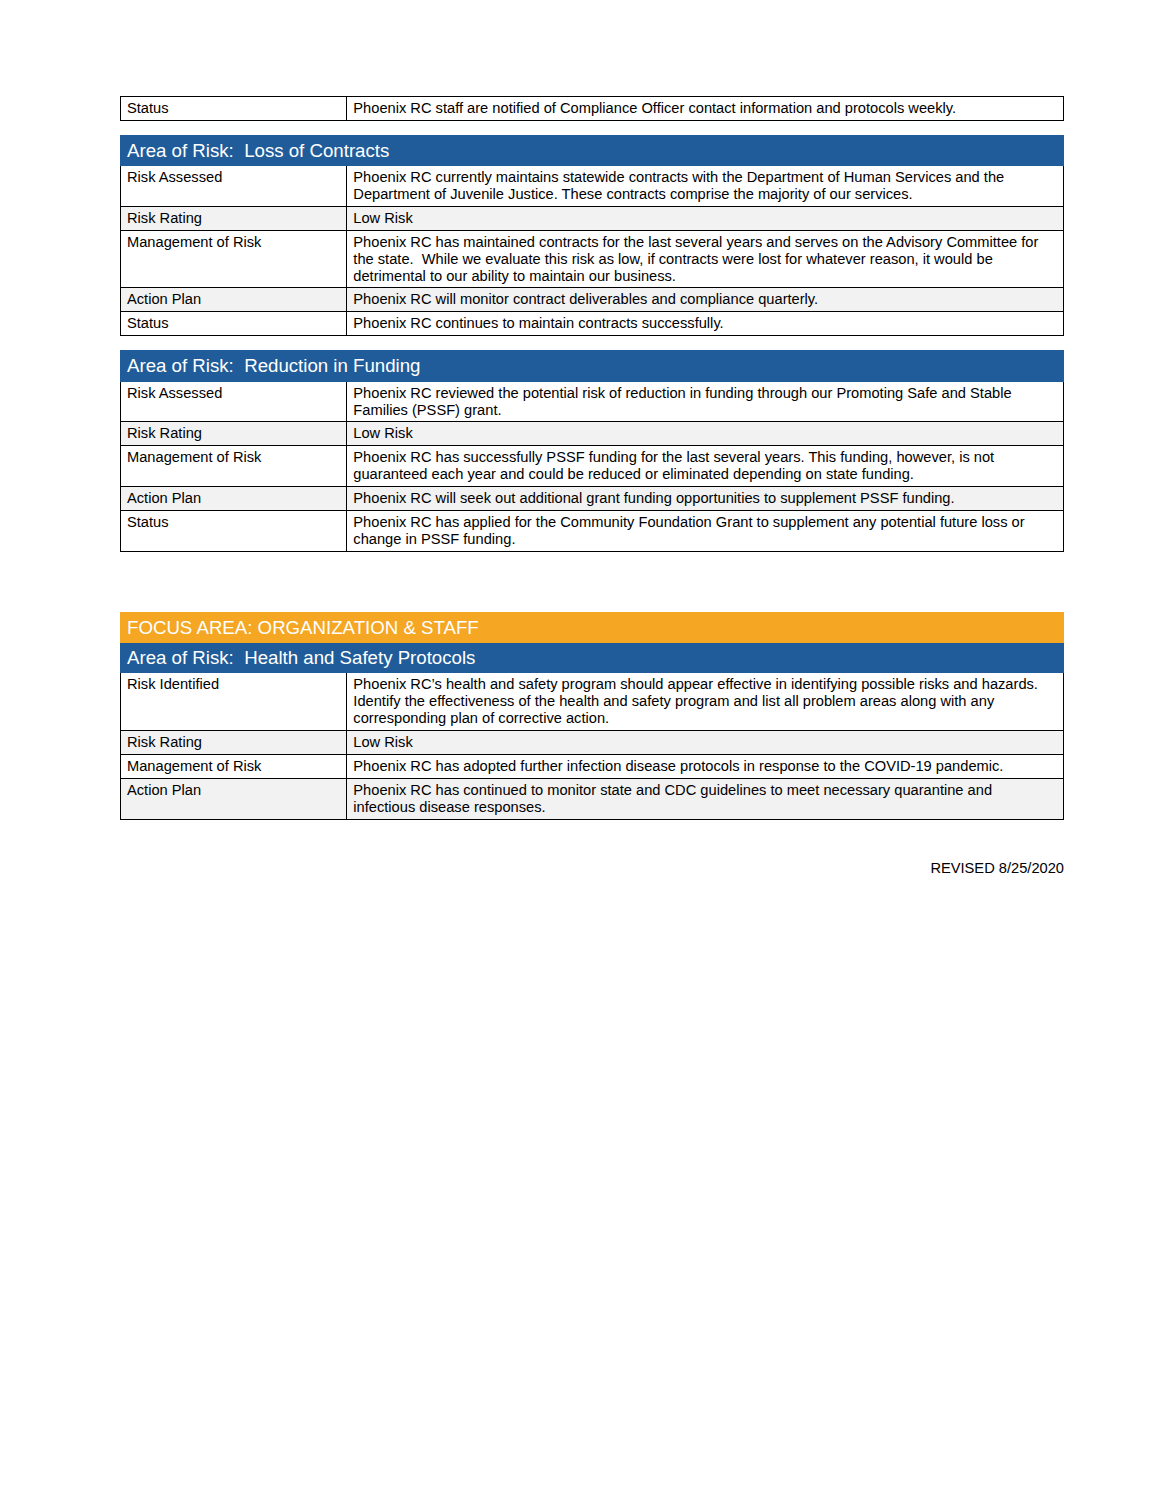| Status | Phoenix RC staff are notified of Compliance Officer contact information and protocols weekly. |
| Area of Risk: Loss of Contracts |
| Risk Assessed | Phoenix RC currently maintains statewide contracts with the Department of Human Services and the Department of Juvenile Justice. These contracts comprise the majority of our services. |
| Risk Rating | Low Risk |
| Management of Risk | Phoenix RC has maintained contracts for the last several years and serves on the Advisory Committee for the state. While we evaluate this risk as low, if contracts were lost for whatever reason, it would be detrimental to our ability to maintain our business. |
| Action Plan | Phoenix RC will monitor contract deliverables and compliance quarterly. |
| Status | Phoenix RC continues to maintain contracts successfully. |
| Area of Risk: Reduction in Funding |
| Risk Assessed | Phoenix RC reviewed the potential risk of reduction in funding through our Promoting Safe and Stable Families (PSSF) grant. |
| Risk Rating | Low Risk |
| Management of Risk | Phoenix RC has successfully PSSF funding for the last several years. This funding, however, is not guaranteed each year and could be reduced or eliminated depending on state funding. |
| Action Plan | Phoenix RC will seek out additional grant funding opportunities to supplement PSSF funding. |
| Status | Phoenix RC has applied for the Community Foundation Grant to supplement any potential future loss or change in PSSF funding. |
| FOCUS AREA: ORGANIZATION & STAFF |
| Area of Risk: Health and Safety Protocols |
| Risk Identified | Phoenix RC’s health and safety program should appear effective in identifying possible risks and hazards. Identify the effectiveness of the health and safety program and list all problem areas along with any corresponding plan of corrective action. |
| Risk Rating | Low Risk |
| Management of Risk | Phoenix RC has adopted further infection disease protocols in response to the COVID-19 pandemic. |
| Action Plan | Phoenix RC has continued to monitor state and CDC guidelines to meet necessary quarantine and infectious disease responses. |
REVISED 8/25/2020